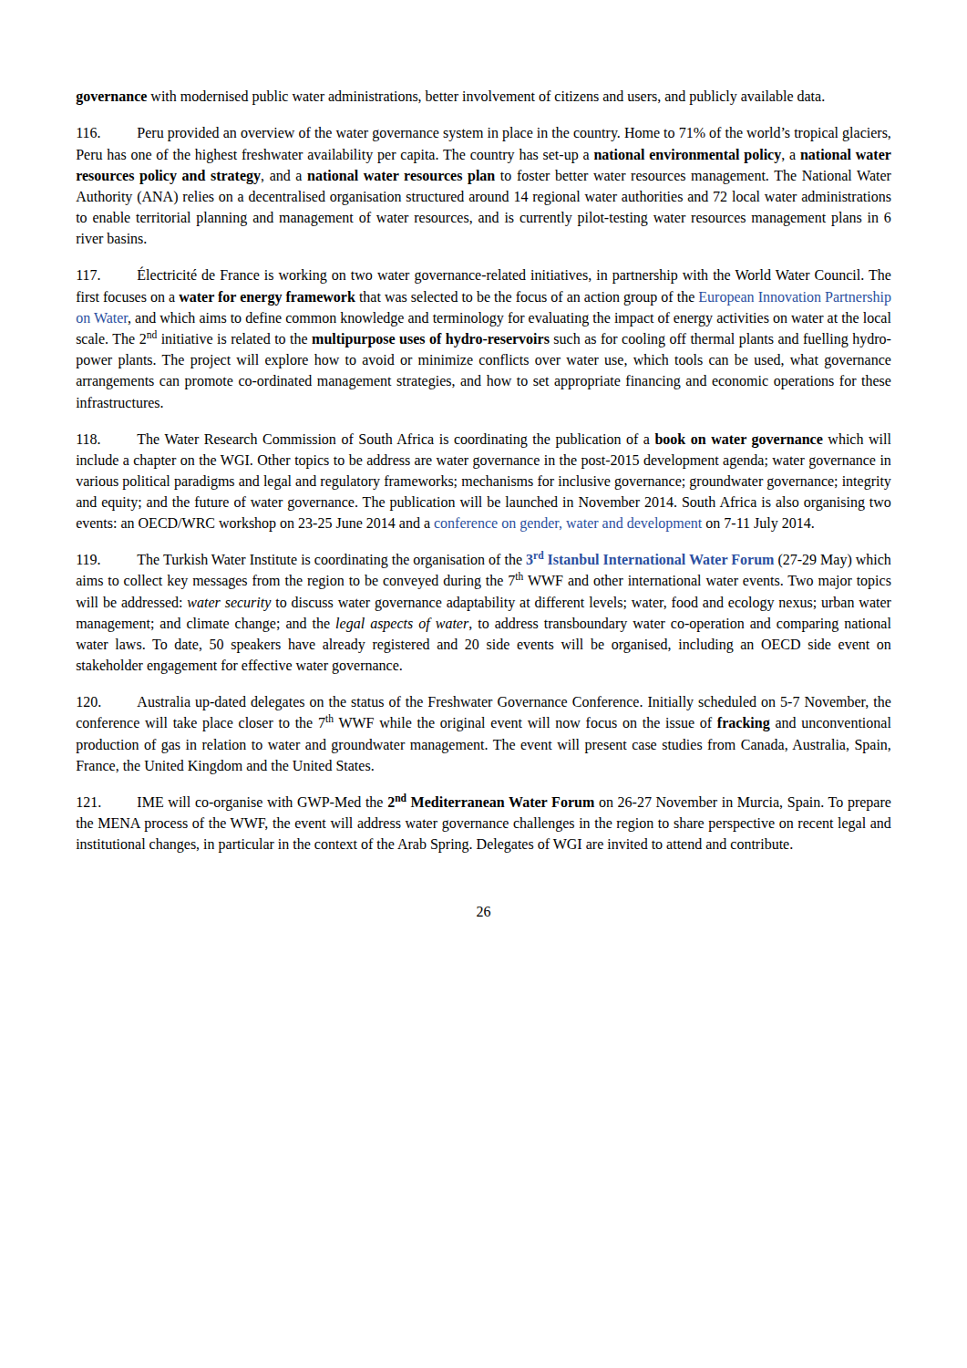governance with modernised public water administrations, better involvement of citizens and users, and publicly available data.
116. Peru provided an overview of the water governance system in place in the country. Home to 71% of the world’s tropical glaciers, Peru has one of the highest freshwater availability per capita. The country has set-up a national environmental policy, a national water resources policy and strategy, and a national water resources plan to foster better water resources management. The National Water Authority (ANA) relies on a decentralised organisation structured around 14 regional water authorities and 72 local water administrations to enable territorial planning and management of water resources, and is currently pilot-testing water resources management plans in 6 river basins.
117. Électricité de France is working on two water governance-related initiatives, in partnership with the World Water Council. The first focuses on a water for energy framework that was selected to be the focus of an action group of the European Innovation Partnership on Water, and which aims to define common knowledge and terminology for evaluating the impact of energy activities on water at the local scale. The 2nd initiative is related to the multipurpose uses of hydro-reservoirs such as for cooling off thermal plants and fuelling hydro-power plants. The project will explore how to avoid or minimize conflicts over water use, which tools can be used, what governance arrangements can promote co-ordinated management strategies, and how to set appropriate financing and economic operations for these infrastructures.
118. The Water Research Commission of South Africa is coordinating the publication of a book on water governance which will include a chapter on the WGI. Other topics to be address are water governance in the post-2015 development agenda; water governance in various political paradigms and legal and regulatory frameworks; mechanisms for inclusive governance; groundwater governance; integrity and equity; and the future of water governance. The publication will be launched in November 2014. South Africa is also organising two events: an OECD/WRC workshop on 23-25 June 2014 and a conference on gender, water and development on 7-11 July 2014.
119. The Turkish Water Institute is coordinating the organisation of the 3rd Istanbul International Water Forum (27-29 May) which aims to collect key messages from the region to be conveyed during the 7th WWF and other international water events. Two major topics will be addressed: water security to discuss water governance adaptability at different levels; water, food and ecology nexus; urban water management; and climate change; and the legal aspects of water, to address transboundary water co-operation and comparing national water laws. To date, 50 speakers have already registered and 20 side events will be organised, including an OECD side event on stakeholder engagement for effective water governance.
120. Australia up-dated delegates on the status of the Freshwater Governance Conference. Initially scheduled on 5-7 November, the conference will take place closer to the 7th WWF while the original event will now focus on the issue of fracking and unconventional production of gas in relation to water and groundwater management. The event will present case studies from Canada, Australia, Spain, France, the United Kingdom and the United States.
121. IME will co-organise with GWP-Med the 2nd Mediterranean Water Forum on 26-27 November in Murcia, Spain. To prepare the MENA process of the WWF, the event will address water governance challenges in the region to share perspective on recent legal and institutional changes, in particular in the context of the Arab Spring. Delegates of WGI are invited to attend and contribute.
26